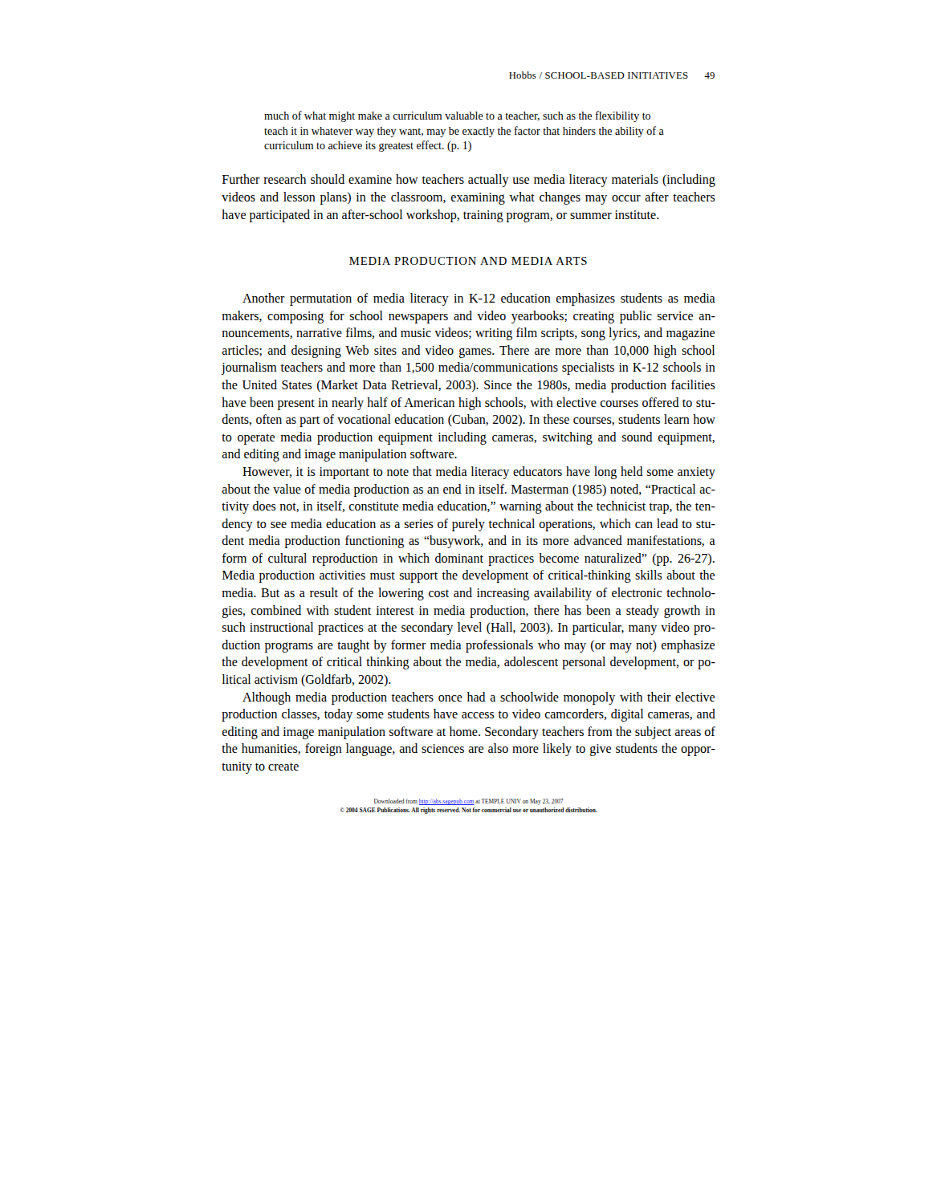Hobbs / SCHOOL-BASED INITIATIVES49
much of what might make a curriculum valuable to a teacher, such as the flexibility to teach it in whatever way they want, may be exactly the factor that hinders the ability of a curriculum to achieve its greatest effect. (p. 1)
Further research should examine how teachers actually use media literacy materials (including videos and lesson plans) in the classroom, examining what changes may occur after teachers have participated in an after-school workshop, training program, or summer institute.
MEDIA PRODUCTION AND MEDIA ARTS
Another permutation of media literacy in K-12 education emphasizes students as media makers, composing for school newspapers and video yearbooks; creating public service announcements, narrative films, and music videos; writing film scripts, song lyrics, and magazine articles; and designing Web sites and video games. There are more than 10,000 high school journalism teachers and more than 1,500 media/communications specialists in K-12 schools in the United States (Market Data Retrieval, 2003). Since the 1980s, media production facilities have been present in nearly half of American high schools, with elective courses offered to students, often as part of vocational education (Cuban, 2002). In these courses, students learn how to operate media production equipment including cameras, switching and sound equipment, and editing and image manipulation software.
However, it is important to note that media literacy educators have long held some anxiety about the value of media production as an end in itself. Masterman (1985) noted, “Practical activity does not, in itself, constitute media education,” warning about the technicist trap, the tendency to see media education as a series of purely technical operations, which can lead to student media production functioning as “busywork, and in its more advanced manifestations, a form of cultural reproduction in which dominant practices become naturalized” (pp. 26-27). Media production activities must support the development of critical-thinking skills about the media. But as a result of the lowering cost and increasing availability of electronic technologies, combined with student interest in media production, there has been a steady growth in such instructional practices at the secondary level (Hall, 2003). In particular, many video production programs are taught by former media professionals who may (or may not) emphasize the development of critical thinking about the media, adolescent personal development, or political activism (Goldfarb, 2002).
Although media production teachers once had a schoolwide monopoly with their elective production classes, today some students have access to video camcorders, digital cameras, and editing and image manipulation software at home. Secondary teachers from the subject areas of the humanities, foreign language, and sciences are also more likely to give students the opportunity to create
Downloaded from http://abs.sagepub.com at TEMPLE UNIV on May 23, 2007
© 2004 SAGE Publications. All rights reserved. Not for commercial use or unauthorized distribution.